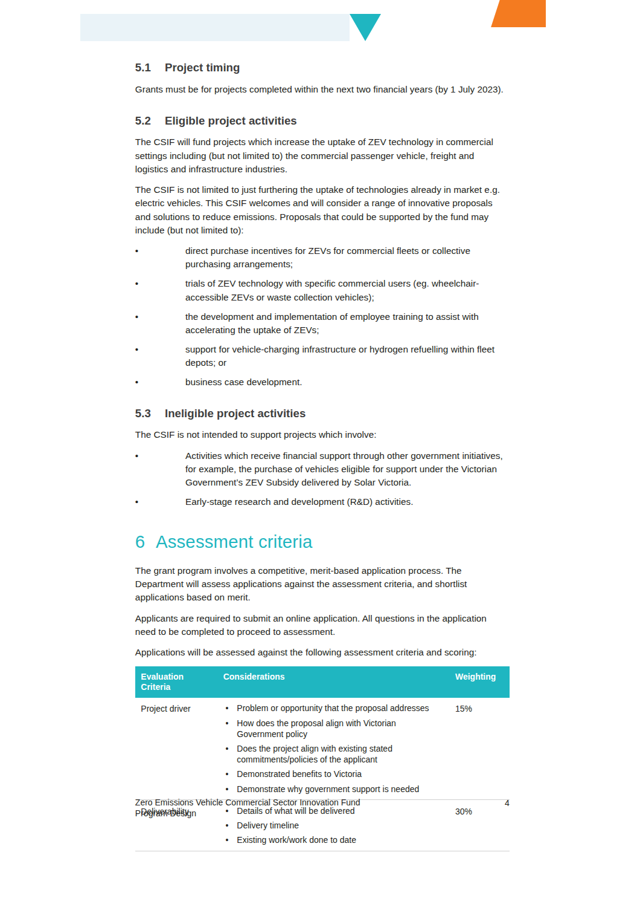5.1 Project timing
Grants must be for projects completed within the next two financial years (by 1 July 2023).
5.2 Eligible project activities
The CSIF will fund projects which increase the uptake of ZEV technology in commercial settings including (but not limited to) the commercial passenger vehicle, freight and logistics and infrastructure industries.
The CSIF is not limited to just furthering the uptake of technologies already in market e.g. electric vehicles. This CSIF welcomes and will consider a range of innovative proposals and solutions to reduce emissions. Proposals that could be supported by the fund may include (but not limited to):
direct purchase incentives for ZEVs for commercial fleets or collective purchasing arrangements;
trials of ZEV technology with specific commercial users (eg. wheelchair-accessible ZEVs or waste collection vehicles);
the development and implementation of employee training to assist with accelerating the uptake of ZEVs;
support for vehicle-charging infrastructure or hydrogen refuelling within fleet depots; or
business case development.
5.3 Ineligible project activities
The CSIF is not intended to support projects which involve:
Activities which receive financial support through other government initiatives, for example, the purchase of vehicles eligible for support under the Victorian Government’s ZEV Subsidy delivered by Solar Victoria.
Early-stage research and development (R&D) activities.
6 Assessment criteria
The grant program involves a competitive, merit-based application process. The Department will assess applications against the assessment criteria, and shortlist applications based on merit.
Applicants are required to submit an online application. All questions in the application need to be completed to proceed to assessment.
Applications will be assessed against the following assessment criteria and scoring:
| Evaluation Criteria | Considerations | Weighting |
| --- | --- | --- |
| Project driver | Problem or opportunity that the proposal addresses How does the proposal align with Victorian Government policy Does the project align with existing stated commitments/policies of the applicant Demonstrated benefits to Victoria Demonstrate why government support is needed | 15% |
| Deliverability | Details of what will be delivered Delivery timeline Existing work/work done to date | 30% |
Zero Emissions Vehicle Commercial Sector Innovation Fund
Program Design
4